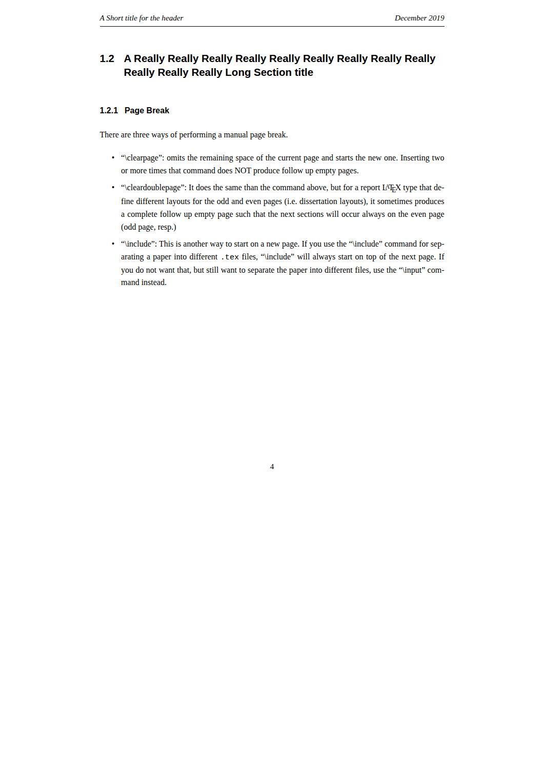A Short title for the header December 2019
1.2 A Really Really Really Really Really Really Really Really Really Really Really Really Long Section title
1.2.1 Page Break
There are three ways of performing a manual page break.
“\clearpage”: omits the remaining space of the current page and starts the new one. Inserting two or more times that command does NOT produce follow up empty pages.
“\cleardoublepage”: It does the same than the command above, but for a report La TeX type that define different layouts for the odd and even pages (i.e. dissertation layouts), it sometimes produces a complete follow up empty page such that the next sections will occur always on the even page (odd page, resp.)
“\include”: This is another way to start on a new page. If you use the “\include” command for separating a paper into different .tex files, “\include” will always start on top of the next page. If you do not want that, but still want to separate the paper into different files, use the “\input” command instead.
4